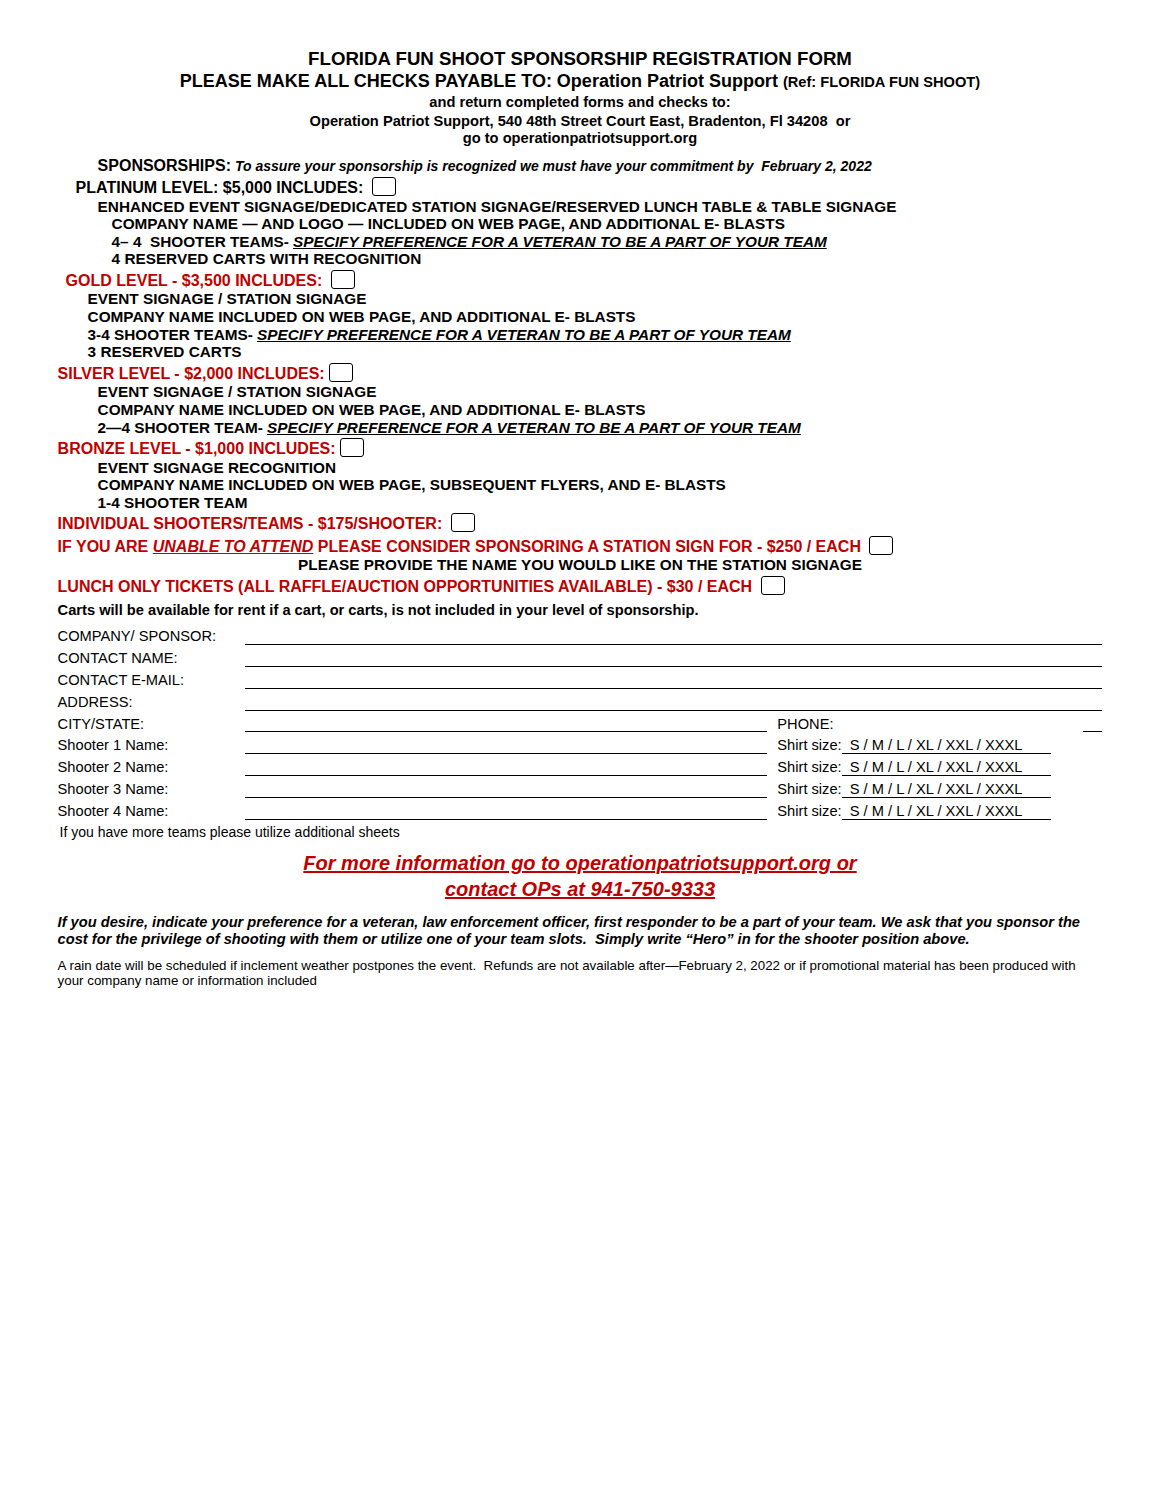FLORIDA FUN SHOOT SPONSORSHIP REGISTRATION FORM
PLEASE MAKE ALL CHECKS PAYABLE TO: Operation Patriot Support (Ref: FLORIDA FUN SHOOT)
and return completed forms and checks to:
Operation Patriot Support, 540 48th Street Court East, Bradenton, Fl 34208 or
go to operationpatriotsupport.org
SPONSORSHIPS: To assure your sponsorship is recognized we must have your commitment by February 2, 2022
PLATINUM LEVEL: $5,000 INCLUDES:
ENHANCED EVENT SIGNAGE/DEDICATED STATION SIGNAGE/RESERVED LUNCH TABLE & TABLE SIGNAGE
COMPANY NAME — AND LOGO — INCLUDED ON WEB PAGE, AND ADDITIONAL E- BLASTS
4– 4 SHOOTER TEAMS- SPECIFY PREFERENCE FOR A VETERAN TO BE A PART OF YOUR TEAM
4 RESERVED CARTS WITH RECOGNITION
GOLD LEVEL - $3,500 INCLUDES:
EVENT SIGNAGE / STATION SIGNAGE
COMPANY NAME INCLUDED ON WEB PAGE, AND ADDITIONAL E- BLASTS
3-4 SHOOTER TEAMS- SPECIFY PREFERENCE FOR A VETERAN TO BE A PART OF YOUR TEAM
3 RESERVED CARTS
SILVER LEVEL - $2,000 INCLUDES:
EVENT SIGNAGE / STATION SIGNAGE
COMPANY NAME INCLUDED ON WEB PAGE, AND ADDITIONAL E- BLASTS
2—4 SHOOTER TEAM- SPECIFY PREFERENCE FOR A VETERAN TO BE A PART OF YOUR TEAM
BRONZE LEVEL - $1,000 INCLUDES:
EVENT SIGNAGE RECOGNITION
COMPANY NAME INCLUDED ON WEB PAGE, SUBSEQUENT FLYERS, AND E- BLASTS
1-4 SHOOTER TEAM
INDIVIDUAL SHOOTERS/TEAMS - $175/SHOOTER:
IF YOU ARE UNABLE TO ATTEND PLEASE CONSIDER SPONSORING A STATION SIGN FOR - $250 / EACH
PLEASE PROVIDE THE NAME YOU WOULD LIKE ON THE STATION SIGNAGE
LUNCH ONLY TICKETS (ALL RAFFLE/AUCTION OPPORTUNITIES AVAILABLE) - $30 / EACH
Carts will be available for rent if a cart, or carts, is not included in your level of sponsorship.
| COMPANY/ SPONSOR: | |
| CONTACT NAME: | |
| CONTACT E-MAIL: | |
| ADDRESS: | |
| CITY/STATE: | | PHONE: | |
| Shooter 1 Name: | | Shirt size: S / M / L / XL / XXL / XXXL |
| Shooter 2 Name: | | Shirt size: S / M / L / XL / XXL / XXXL |
| Shooter 3 Name: | | Shirt size: S / M / L / XL / XXL / XXXL |
| Shooter 4 Name: | | Shirt size: S / M / L / XL / XXL / XXXL |
If you have more teams please utilize additional sheets
For more information go to operationpatriotsupport.org or
contact OPs at 941-750-9333
If you desire, indicate your preference for a veteran, law enforcement officer, first responder to be a part of your team. We ask that you sponsor the cost for the privilege of shooting with them or utilize one of your team slots. Simply write “Hero” in for the shooter position above.
A rain date will be scheduled if inclement weather postpones the event. Refunds are not available after—February 2, 2022 or if promotional material has been produced with your company name or information included